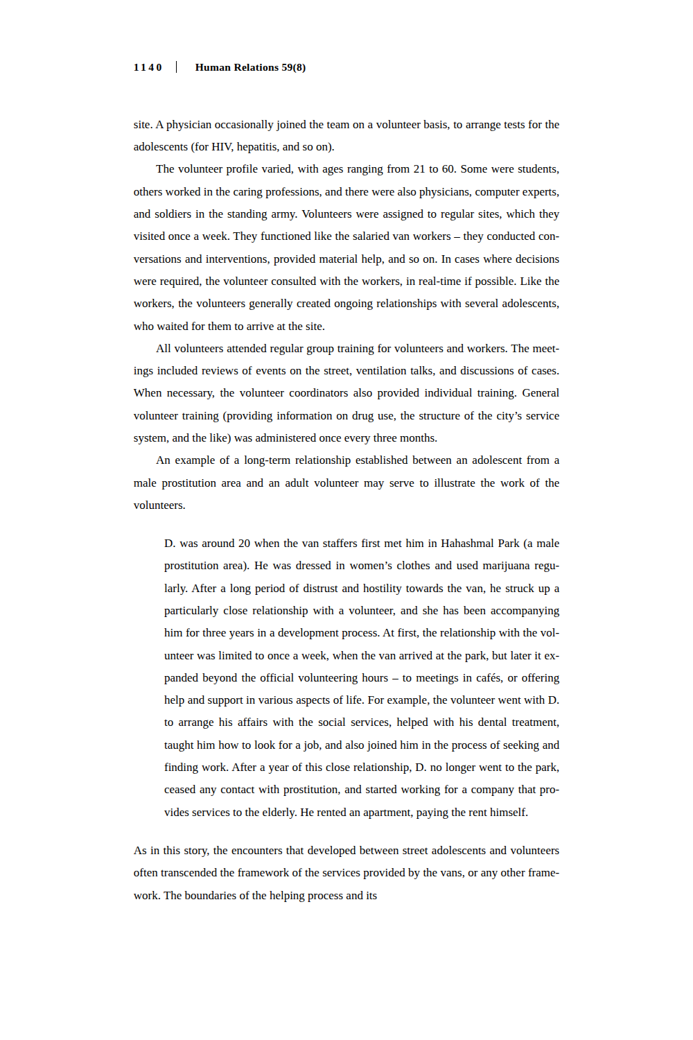1140 Human Relations 59(8)
site. A physician occasionally joined the team on a volunteer basis, to arrange tests for the adolescents (for HIV, hepatitis, and so on).
The volunteer profile varied, with ages ranging from 21 to 60. Some were students, others worked in the caring professions, and there were also physicians, computer experts, and soldiers in the standing army. Volunteers were assigned to regular sites, which they visited once a week. They functioned like the salaried van workers – they conducted conversations and interventions, provided material help, and so on. In cases where decisions were required, the volunteer consulted with the workers, in real-time if possible. Like the workers, the volunteers generally created ongoing relationships with several adolescents, who waited for them to arrive at the site.
All volunteers attended regular group training for volunteers and workers. The meetings included reviews of events on the street, ventilation talks, and discussions of cases. When necessary, the volunteer coordinators also provided individual training. General volunteer training (providing information on drug use, the structure of the city’s service system, and the like) was administered once every three months.
An example of a long-term relationship established between an adolescent from a male prostitution area and an adult volunteer may serve to illustrate the work of the volunteers.
D. was around 20 when the van staffers first met him in Hahashmal Park (a male prostitution area). He was dressed in women’s clothes and used marijuana regularly. After a long period of distrust and hostility towards the van, he struck up a particularly close relationship with a volunteer, and she has been accompanying him for three years in a development process. At first, the relationship with the volunteer was limited to once a week, when the van arrived at the park, but later it expanded beyond the official volunteering hours – to meetings in cafés, or offering help and support in various aspects of life. For example, the volunteer went with D. to arrange his affairs with the social services, helped with his dental treatment, taught him how to look for a job, and also joined him in the process of seeking and finding work. After a year of this close relationship, D. no longer went to the park, ceased any contact with prostitution, and started working for a company that provides services to the elderly. He rented an apartment, paying the rent himself.
As in this story, the encounters that developed between street adolescents and volunteers often transcended the framework of the services provided by the vans, or any other framework. The boundaries of the helping process and its